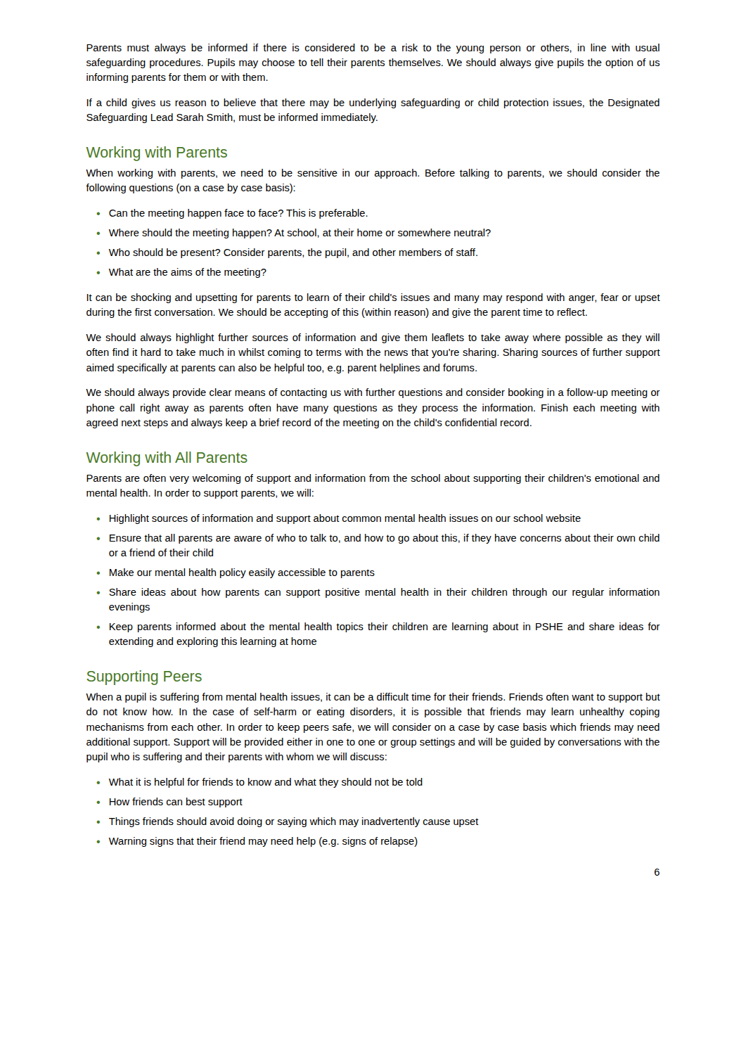Parents must always be informed if there is considered to be a risk to the young person or others, in line with usual safeguarding procedures. Pupils may choose to tell their parents themselves. We should always give pupils the option of us informing parents for them or with them.
If a child gives us reason to believe that there may be underlying safeguarding or child protection issues, the Designated Safeguarding Lead Sarah Smith, must be informed immediately.
Working with Parents
When working with parents, we need to be sensitive in our approach. Before talking to parents, we should consider the following questions (on a case by case basis):
Can the meeting happen face to face? This is preferable.
Where should the meeting happen? At school, at their home or somewhere neutral?
Who should be present? Consider parents, the pupil, and other members of staff.
What are the aims of the meeting?
It can be shocking and upsetting for parents to learn of their child's issues and many may respond with anger, fear or upset during the first conversation. We should be accepting of this (within reason) and give the parent time to reflect.
We should always highlight further sources of information and give them leaflets to take away where possible as they will often find it hard to take much in whilst coming to terms with the news that you're sharing. Sharing sources of further support aimed specifically at parents can also be helpful too, e.g. parent helplines and forums.
We should always provide clear means of contacting us with further questions and consider booking in a follow-up meeting or phone call right away as parents often have many questions as they process the information. Finish each meeting with agreed next steps and always keep a brief record of the meeting on the child's confidential record.
Working with All Parents
Parents are often very welcoming of support and information from the school about supporting their children's emotional and mental health. In order to support parents, we will:
Highlight sources of information and support about common mental health issues on our school website
Ensure that all parents are aware of who to talk to, and how to go about this, if they have concerns about their own child or a friend of their child
Make our mental health policy easily accessible to parents
Share ideas about how parents can support positive mental health in their children through our regular information evenings
Keep parents informed about the mental health topics their children are learning about in PSHE and share ideas for extending and exploring this learning at home
Supporting Peers
When a pupil is suffering from mental health issues, it can be a difficult time for their friends. Friends often want to support but do not know how. In the case of self-harm or eating disorders, it is possible that friends may learn unhealthy coping mechanisms from each other. In order to keep peers safe, we will consider on a case by case basis which friends may need additional support. Support will be provided either in one to one or group settings and will be guided by conversations with the pupil who is suffering and their parents with whom we will discuss:
What it is helpful for friends to know and what they should not be told
How friends can best support
Things friends should avoid doing or saying which may inadvertently cause upset
Warning signs that their friend may need help (e.g. signs of relapse)
6